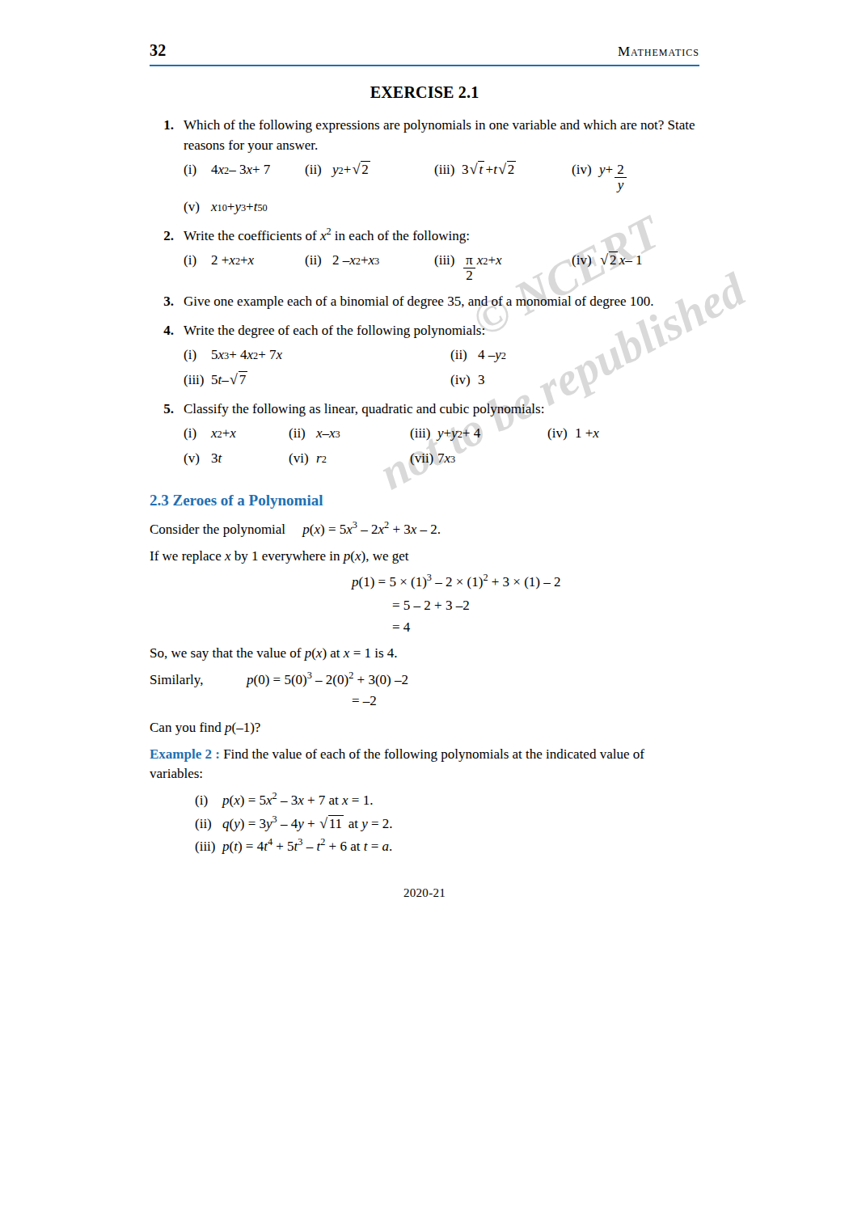© NCERT
not to be republished
32 Mathematics
EXERCISE 2.1
1. Which of the following expressions are polynomials in one variable and which are not? State reasons for your answer.
(i) 4x2 – 3x + 7 (ii) y2 + 2 (iii) 3t + t 2 (iv) y + 2 y
(v) x10 + y3 + t50
2. Write the coefficients of x2 in each of the following:
(i) 2 + x2 + x (ii) 2 – x2 + x3 (iii) π 2 x2 + x (iv) 2 x – 1
3. Give one example each of a binomial of degree 35, and of a monomial of degree 100.
4. Write the degree of each of the following polynomials:
(i) 5x3 + 4x2 + 7x (ii) 4 – y2
(iii) 5t – 7 (iv) 3
5. Classify the following as linear, quadratic and cubic polynomials:
(i) x2 + x (ii) x – x3 (iii) y + y2 + 4 (iv) 1 + x
(v) 3t (vi) r2 (vii) 7x3
2.3 Zeroes of a Polynomial
Consider the polynomial p(x) = 5x3 – 2x2 + 3x – 2.
If we replace x by 1 everywhere in p(x), we get
p(1) = 5 × (1)3 – 2 × (1)2 + 3 × (1) – 2
= 5 – 2 + 3 –2
= 4
So, we say that the value of p(x) at x = 1 is 4.
Similarly, p(0) = 5(0)3 – 2(0)2 + 3(0) –2
= –2
Can you find p(–1)?
Example 2 : Find the value of each of the following polynomials at the indicated value of variables:
(i) p(x) = 5x2 – 3x + 7 at x = 1.
(ii) q(y) = 3y3 – 4y + 11 at y = 2.
(iii) p(t) = 4t4 + 5t3 – t2 + 6 at t = a.
2020-21